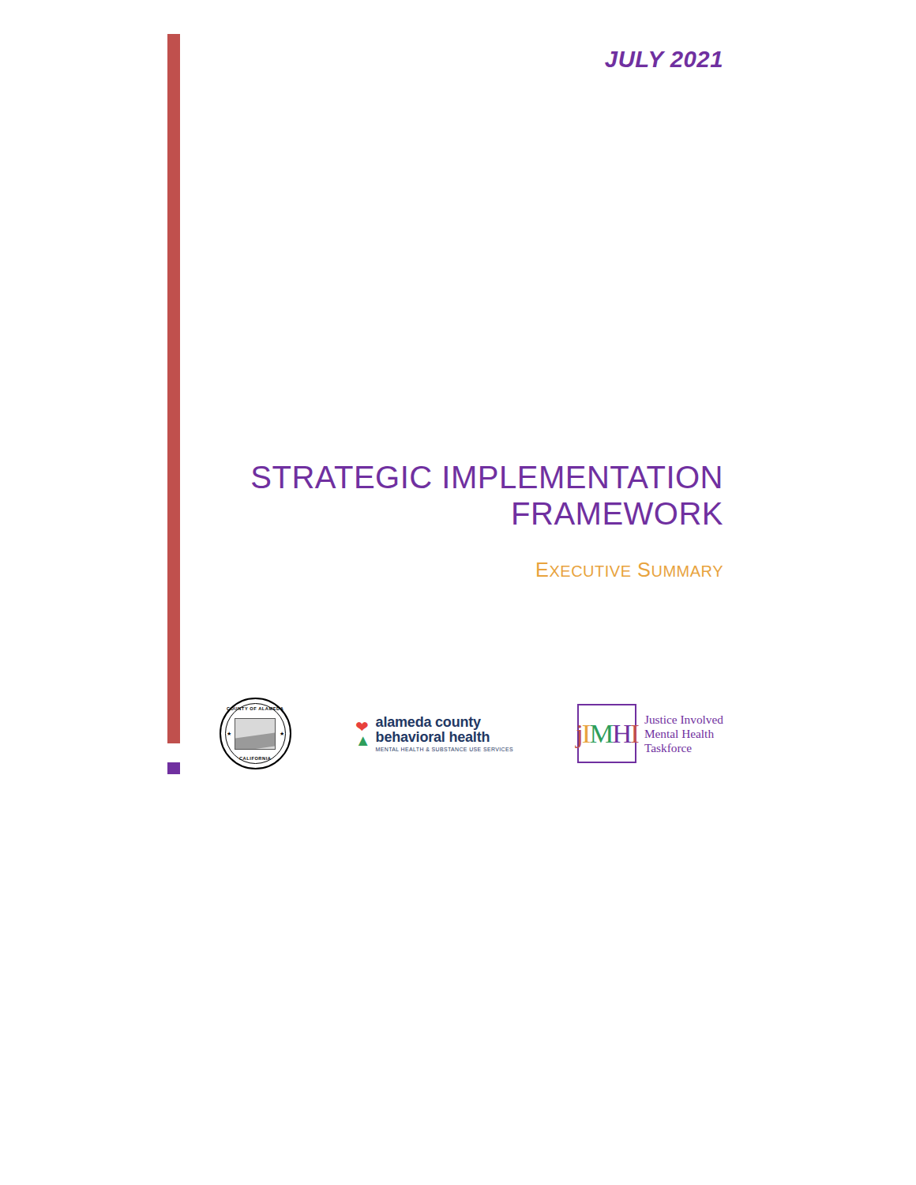JULY 2021
STRATEGIC IMPLEMENTATION
FRAMEWORK
EXECUTIVE SUMMARY
COUNTY OF ALAMEDA ★ ★
CALIFORNIA
❤ ▲
alameda county
behavioral health
MENTAL HEALTH & SUBSTANCE USE SERVICES
jIMHI
Justice Involved
Mental Health
Taskforce